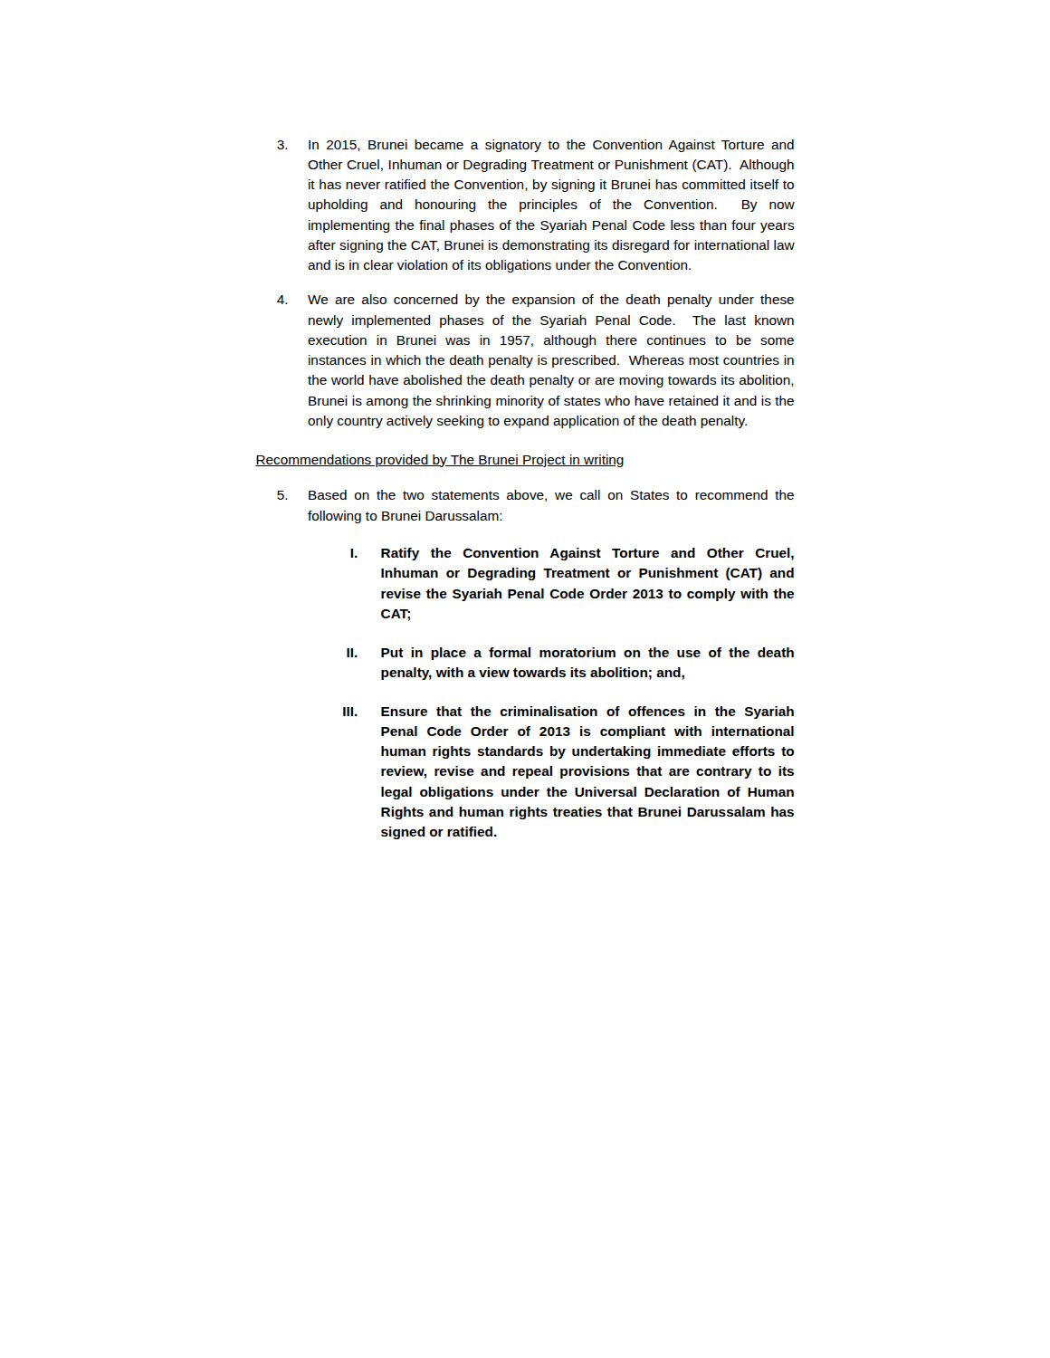In 2015, Brunei became a signatory to the Convention Against Torture and Other Cruel, Inhuman or Degrading Treatment or Punishment (CAT). Although it has never ratified the Convention, by signing it Brunei has committed itself to upholding and honouring the principles of the Convention. By now implementing the final phases of the Syariah Penal Code less than four years after signing the CAT, Brunei is demonstrating its disregard for international law and is in clear violation of its obligations under the Convention.
We are also concerned by the expansion of the death penalty under these newly implemented phases of the Syariah Penal Code. The last known execution in Brunei was in 1957, although there continues to be some instances in which the death penalty is prescribed. Whereas most countries in the world have abolished the death penalty or are moving towards its abolition, Brunei is among the shrinking minority of states who have retained it and is the only country actively seeking to expand application of the death penalty.
Recommendations provided by The Brunei Project in writing
Based on the two statements above, we call on States to recommend the following to Brunei Darussalam:
Ratify the Convention Against Torture and Other Cruel, Inhuman or Degrading Treatment or Punishment (CAT) and revise the Syariah Penal Code Order 2013 to comply with the CAT;
Put in place a formal moratorium on the use of the death penalty, with a view towards its abolition; and,
Ensure that the criminalisation of offences in the Syariah Penal Code Order of 2013 is compliant with international human rights standards by undertaking immediate efforts to review, revise and repeal provisions that are contrary to its legal obligations under the Universal Declaration of Human Rights and human rights treaties that Brunei Darussalam has signed or ratified.